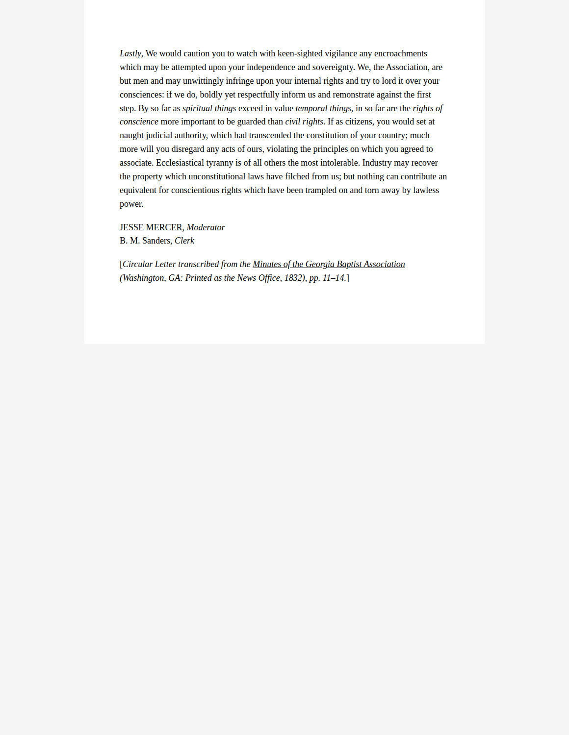Lastly, We would caution you to watch with keen-sighted vigilance any encroachments which may be attempted upon your independence and sovereignty. We, the Association, are but men and may unwittingly infringe upon your internal rights and try to lord it over your consciences: if we do, boldly yet respectfully inform us and remonstrate against the first step. By so far as spiritual things exceed in value temporal things, in so far are the rights of conscience more important to be guarded than civil rights. If as citizens, you would set at naught judicial authority, which had transcended the constitution of your country; much more will you disregard any acts of ours, violating the principles on which you agreed to associate. Ecclesiastical tyranny is of all others the most intolerable. Industry may recover the property which unconstitutional laws have filched from us; but nothing can contribute an equivalent for conscientious rights which have been trampled on and torn away by lawless power.
JESSE MERCER, Moderator
B. M. Sanders, Clerk
[Circular Letter transcribed from the Minutes of the Georgia Baptist Association (Washington, GA: Printed as the News Office, 1832), pp. 11–14.]